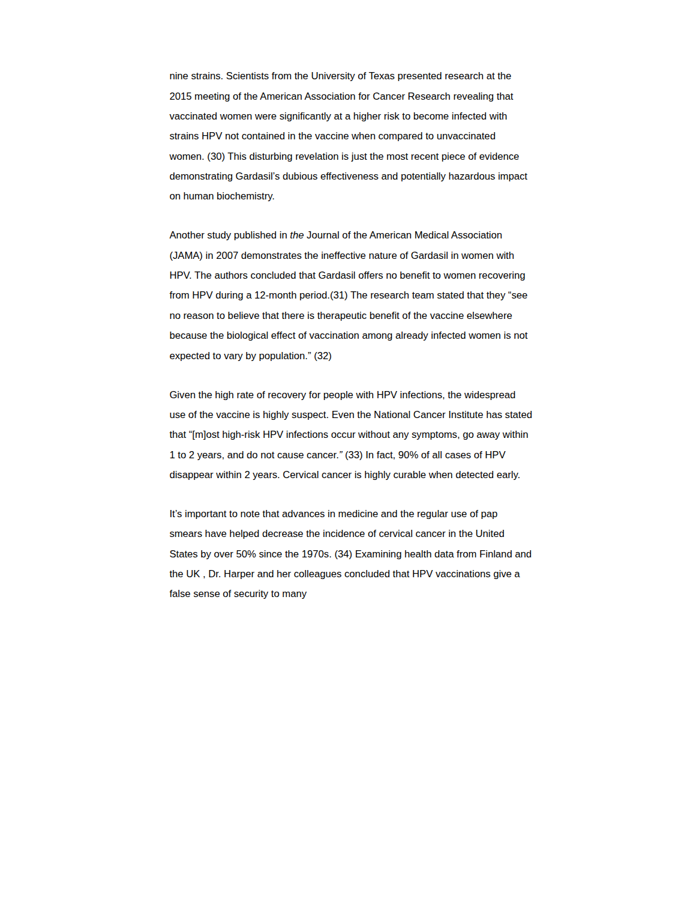nine strains. Scientists from the University of Texas presented research at the 2015 meeting of the American Association for Cancer Research revealing that vaccinated women were significantly at a higher risk to become infected with strains HPV not contained in the vaccine when compared to unvaccinated women. (30) This disturbing revelation is just the most recent piece of evidence demonstrating Gardasil’s dubious effectiveness and potentially hazardous impact on human biochemistry.
Another study published in the Journal of the American Medical Association (JAMA) in 2007 demonstrates the ineffective nature of Gardasil in women with HPV. The authors concluded that Gardasil offers no benefit to women recovering from HPV during a 12-month period.(31) The research team stated that they “see no reason to believe that there is therapeutic benefit of the vaccine elsewhere because the biological effect of vaccination among already infected women is not expected to vary by population.” (32)
Given the high rate of recovery for people with HPV infections, the widespread use of the vaccine is highly suspect. Even the National Cancer Institute has stated that “[m]ost high-risk HPV infections occur without any symptoms, go away within 1 to 2 years, and do not cause cancer.” (33) In fact, 90% of all cases of HPV disappear within 2 years. Cervical cancer is highly curable when detected early.
It’s important to note that advances in medicine and the regular use of pap smears have helped decrease the incidence of cervical cancer in the United States by over 50% since the 1970s. (34) Examining health data from Finland and the UK , Dr. Harper and her colleagues concluded that HPV vaccinations give a false sense of security to many